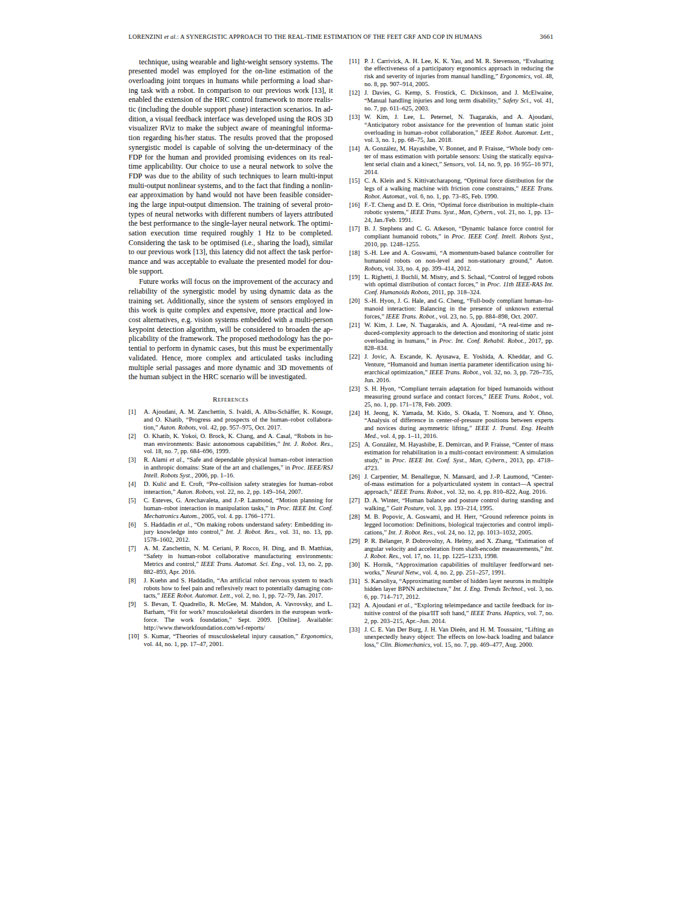LORENZINI et al.: A SYNERGISTIC APPROACH TO THE REAL-TIME ESTIMATION OF THE FEET GRF AND CoP IN HUMANS
3661
technique, using wearable and light-weight sensory systems. The presented model was employed for the on-line estimation of the overloading joint torques in humans while performing a load sharing task with a robot. In comparison to our previous work [13], it enabled the extension of the HRC control framework to more realistic (including the double support phase) interaction scenarios. In addition, a visual feedback interface was developed using the ROS 3D visualizer RViz to make the subject aware of meaningful information regarding his/her status. The results proved that the proposed synergistic model is capable of solving the un-determinacy of the FDP for the human and provided promising evidences on its real-time applicability. Our choice to use a neural network to solve the FDP was due to the ability of such techniques to learn multi-input multi-output nonlinear systems, and to the fact that finding a nonlinear approximation by hand would not have been feasible considering the large input-output dimension. The training of several prototypes of neural networks with different numbers of layers attributed the best performance to the single-layer neural network. The optimisation execution time required roughly 1 Hz to be completed. Considering the task to be optimised (i.e., sharing the load), similar to our previous work [13], this latency did not affect the task performance and was acceptable to evaluate the presented model for double support.
Future works will focus on the improvement of the accuracy and reliability of the synergistic model by using dynamic data as the training set. Additionally, since the system of sensors employed in this work is quite complex and expensive, more practical and low-cost alternatives, e.g. vision systems embedded with a multi-person keypoint detection algorithm, will be considered to broaden the applicability of the framework. The proposed methodology has the potential to perform in dynamic cases, but this must be experimentally validated. Hence, more complex and articulated tasks including multiple serial passages and more dynamic and 3D movements of the human subject in the HRC scenario will be investigated.
References
[1] A. Ajoudani, A. M. Zanchettin, S. Ivaldi, A. Albu-Schäffer, K. Kosuge, and O. Khatib, “Progress and prospects of the human–robot collaboration,” Auton. Robots, vol. 42, pp. 957–975, Oct. 2017.
[2] O. Khatib, K. Yokoi, O. Brock, K. Chang, and A. Casal, “Robots in human environments: Basic autonomous capabilities,” Int. J. Robot. Res., vol. 18, no. 7, pp. 684–696, 1999.
[3] R. Alami et al., “Safe and dependable physical human–robot interaction in anthropic domains: State of the art and challenges,” in Proc. IEEE/RSJ Intell. Robots Syst., 2006, pp. 1–16.
[4] D. Kulić and E. Croft, “Pre-collision safety strategies for human–robot interaction,” Auton. Robots, vol. 22, no. 2, pp. 149–164, 2007.
[5] C. Esteves, G. Arechavaleta, and J.-P. Laumond, “Motion planning for human–robot interaction in manipulation tasks,” in Proc. IEEE Int. Conf. Mechatronics Autom., 2005, vol. 4. pp. 1766–1771.
[6] S. Haddadin et al., “On making robots understand safety: Embedding injury knowledge into control,” Int. J. Robot. Res., vol. 31, no. 13, pp. 1578–1602, 2012.
[7] A. M. Zanchettin, N. M. Ceriani, P. Rocco, H. Ding, and B. Matthias, “Safety in human-robot collaborative manufacturing environments: Metrics and control,” IEEE Trans. Automat. Sci. Eng., vol. 13, no. 2, pp. 882–893, Apr. 2016.
[8] J. Kuehn and S. Haddadin, “An artificial robot nervous system to teach robots how to feel pain and reflexively react to potentially damaging contacts,” IEEE Robot. Automat. Lett., vol. 2, no. 1, pp. 72–79, Jan. 2017.
[9] S. Bevan, T. Quadrello, R. McGee, M. Mahdon, A. Vavrovsky, and L. Barham, “Fit for work? musculoskeletal disorders in the european workforce. The work foundation,” Sept. 2009. [Online]. Available: http://www.theworkfoundation.com/wf-reports/
[10] S. Kumar, “Theories of musculoskeletal injury causation,” Ergonomics, vol. 44, no. 1, pp. 17–47, 2001.
[11] P. J. Carrivick, A. H. Lee, K. K. Yau, and M. R. Stevenson, “Evaluating the effectiveness of a participatory ergonomics approach in reducing the risk and severity of injuries from manual handling,” Ergonomics, vol. 48, no. 8, pp. 907–914, 2005.
[12] J. Davies, G. Kemp, S. Frostick, C. Dickinson, and J. McElwaine, “Manual handling injuries and long term disability,” Safety Sci., vol. 41, no. 7, pp. 611–625, 2003.
[13] W. Kim, J. Lee, L. Peternel, N. Tsagarakis, and A. Ajoudani, “Anticipatory robot assistance for the prevention of human static joint overloading in human–robot collaboration,” IEEE Robot. Automat. Lett., vol. 3, no. 1, pp. 68–75, Jan. 2018.
[14] A. González, M. Hayashibe, V. Bonnet, and P. Fraisse, “Whole body center of mass estimation with portable sensors: Using the statically equivalent serial chain and a kinect,” Sensors, vol. 14, no. 9, pp. 16 955–16 971, 2014.
[15] C. A. Klein and S. Kittivatcharapong, “Optimal force distribution for the legs of a walking machine with friction cone constraints,” IEEE Trans. Robot. Automat., vol. 6, no. 1, pp. 73–85, Feb. 1990.
[16] F.-T. Cheng and D. E. Orin, “Optimal force distribution in multiple-chain robotic systems,” IEEE Trans. Syst., Man, Cybern., vol. 21, no. 1, pp. 13–24, Jan./Feb. 1991.
[17] B. J. Stephens and C. G. Atkeson, “Dynamic balance force control for compliant humanoid robots,” in Proc. IEEE Conf. Intell. Robots Syst., 2010, pp. 1248–1255.
[18] S.-H. Lee and A. Goswami, “A momentum-based balance controller for humanoid robots on non-level and non-stationary ground,” Auton. Robots, vol. 33, no. 4, pp. 399–414, 2012.
[19] L. Righetti, J. Buchli, M. Mistry, and S. Schaal, “Control of legged robots with optimal distribution of contact forces,” in Proc. 11th IEEE-RAS Int. Conf. Humanoids Robots, 2011, pp. 318–324.
[20] S.-H. Hyon, J. G. Hale, and G. Cheng, “Full-body compliant human–humanoid interaction: Balancing in the presence of unknown external forces,” IEEE Trans. Robot., vol. 23, no. 5, pp. 884–898, Oct. 2007.
[21] W. Kim, J. Lee, N. Tsagarakis, and A. Ajoudani, “A real-time and reduced-complexity approach to the detection and monitoring of static joint overloading in humans,” in Proc. Int. Conf. Rehabil. Robot., 2017, pp. 828–834.
[22] J. Jovic, A. Escande, K. Ayusawa, E. Yoshida, A. Kheddar, and G. Venture, “Humanoid and human inertia parameter identification using hierarchical optimization,” IEEE Trans. Robot., vol. 32, no. 3, pp. 726–735, Jun. 2016.
[23] S. H. Hyon, “Compliant terrain adaptation for biped humanoids without measuring ground surface and contact forces,” IEEE Trans. Robot., vol. 25, no. 1, pp. 171–178, Feb. 2009.
[24] H. Jeong, K. Yamada, M. Kido, S. Okada, T. Nomura, and Y. Ohno, “Analysis of difference in center-of-pressure positions between experts and novices during asymmetric lifting,” IEEE J. Transl. Eng. Health Med., vol. 4, pp. 1–11, 2016.
[25] A. González, M. Hayashibe, E. Demircan, and P. Fraisse, “Center of mass estimation for rehabilitation in a multi-contact environment: A simulation study,” in Proc. IEEE Int. Conf. Syst., Man, Cybern., 2013, pp. 4718–4723.
[26] J. Carpentier, M. Benallegue, N. Mansard, and J.-P. Laumond, “Center-of-mass estimation for a polyarticulated system in contact—A spectral approach,” IEEE Trans. Robot., vol. 32, no. 4, pp. 810–822, Aug. 2016.
[27] D. A. Winter, “Human balance and posture control during standing and walking,” Gait Posture, vol. 3, pp. 193–214, 1995.
[28] M. B. Popovic, A. Goswami, and H. Herr, “Ground reference points in legged locomotion: Definitions, biological trajectories and control implications,” Int. J. Robot. Res., vol. 24, no. 12, pp. 1013–1032, 2005.
[29] P. R. Bélanger, P. Dobrovolny, A. Helmy, and X. Zhang, “Estimation of angular velocity and acceleration from shaft-encoder measurements,” Int. J. Robot. Res., vol. 17, no. 11, pp. 1225–1233, 1998.
[30] K. Hornik, “Approximation capabilities of multilayer feedforward networks,” Neural Netw., vol. 4, no. 2, pp. 251–257, 1991.
[31] S. Karsoliya, “Approximating number of hidden layer neurons in multiple hidden layer BPNN architecture,” Int. J. Eng. Trends Technol., vol. 3, no. 6, pp. 714–717, 2012.
[32] A. Ajoudani et al., “Exploring teleimpedance and tactile feedback for intuitive control of the pisa/IIT soft hand,” IEEE Trans. Haptics, vol. 7, no. 2, pp. 203–215, Apr.–Jun. 2014.
[33] J. C. E. Van Der Burg, J. H. Van Dieën, and H. M. Toussaint, “Lifting an unexpectedly heavy object: The effects on low-back loading and balance loss,” Clin. Biomechanics, vol. 15, no. 7, pp. 469–477, Aug. 2000.